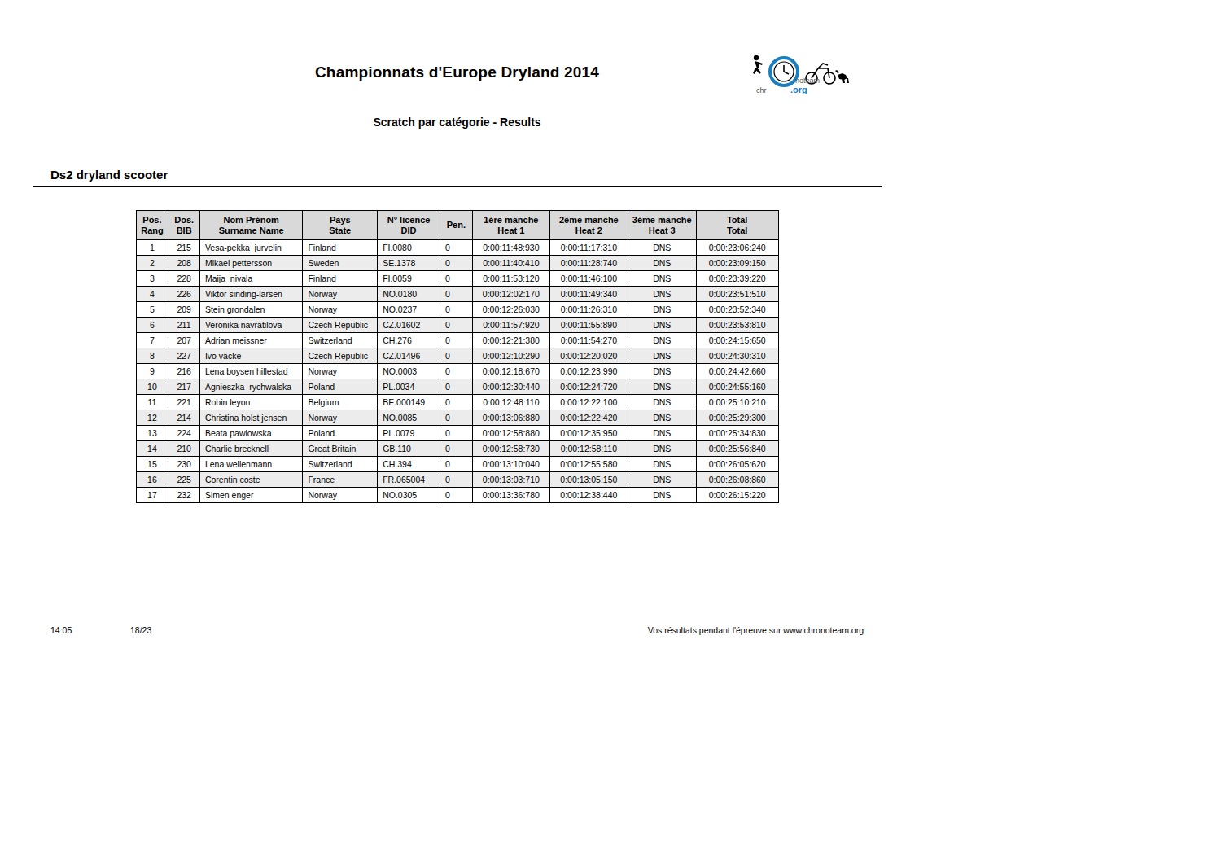Championnats d'Europe Dryland 2014
.org chr noteam
Scratch par catégorie - Results
Ds2 dryland scooter
| Pos. Rang | Dos. BIB | Nom Prénom Surname Name | Pays State | N° licence DID | Pen. | 1ére manche Heat 1 | 2ème manche Heat 2 | 3éme manche Heat 3 | Total Total |
| --- | --- | --- | --- | --- | --- | --- | --- | --- | --- |
| 1 | 215 | Vesa-pekka jurvelin | Finland | FI.0080 | 0 | 0:00:11:48:930 | 0:00:11:17:310 | DNS | 0:00:23:06:240 |
| 2 | 208 | Mikael pettersson | Sweden | SE.1378 | 0 | 0:00:11:40:410 | 0:00:11:28:740 | DNS | 0:00:23:09:150 |
| 3 | 228 | Maija nivala | Finland | FI.0059 | 0 | 0:00:11:53:120 | 0:00:11:46:100 | DNS | 0:00:23:39:220 |
| 4 | 226 | Viktor sinding-larsen | Norway | NO.0180 | 0 | 0:00:12:02:170 | 0:00:11:49:340 | DNS | 0:00:23:51:510 |
| 5 | 209 | Stein grondalen | Norway | NO.0237 | 0 | 0:00:12:26:030 | 0:00:11:26:310 | DNS | 0:00:23:52:340 |
| 6 | 211 | Veronika navratilova | Czech Republic | CZ.01602 | 0 | 0:00:11:57:920 | 0:00:11:55:890 | DNS | 0:00:23:53:810 |
| 7 | 207 | Adrian meissner | Switzerland | CH.276 | 0 | 0:00:12:21:380 | 0:00:11:54:270 | DNS | 0:00:24:15:650 |
| 8 | 227 | Ivo vacke | Czech Republic | CZ.01496 | 0 | 0:00:12:10:290 | 0:00:12:20:020 | DNS | 0:00:24:30:310 |
| 9 | 216 | Lena boysen hillestad | Norway | NO.0003 | 0 | 0:00:12:18:670 | 0:00:12:23:990 | DNS | 0:00:24:42:660 |
| 10 | 217 | Agnieszka rychwalska | Poland | PL.0034 | 0 | 0:00:12:30:440 | 0:00:12:24:720 | DNS | 0:00:24:55:160 |
| 11 | 221 | Robin leyon | Belgium | BE.000149 | 0 | 0:00:12:48:110 | 0:00:12:22:100 | DNS | 0:00:25:10:210 |
| 12 | 214 | Christina holst jensen | Norway | NO.0085 | 0 | 0:00:13:06:880 | 0:00:12:22:420 | DNS | 0:00:25:29:300 |
| 13 | 224 | Beata pawlowska | Poland | PL.0079 | 0 | 0:00:12:58:880 | 0:00:12:35:950 | DNS | 0:00:25:34:830 |
| 14 | 210 | Charlie brecknell | Great Britain | GB.110 | 0 | 0:00:12:58:730 | 0:00:12:58:110 | DNS | 0:00:25:56:840 |
| 15 | 230 | Lena weilenmann | Switzerland | CH.394 | 0 | 0:00:13:10:040 | 0:00:12:55:580 | DNS | 0:00:26:05:620 |
| 16 | 225 | Corentin coste | France | FR.065004 | 0 | 0:00:13:03:710 | 0:00:13:05:150 | DNS | 0:00:26:08:860 |
| 17 | 232 | Simen enger | Norway | NO.0305 | 0 | 0:00:13:36:780 | 0:00:12:38:440 | DNS | 0:00:26:15:220 |
14:05 18/23 Vos résultats pendant l'épreuve sur www.chronoteam.org